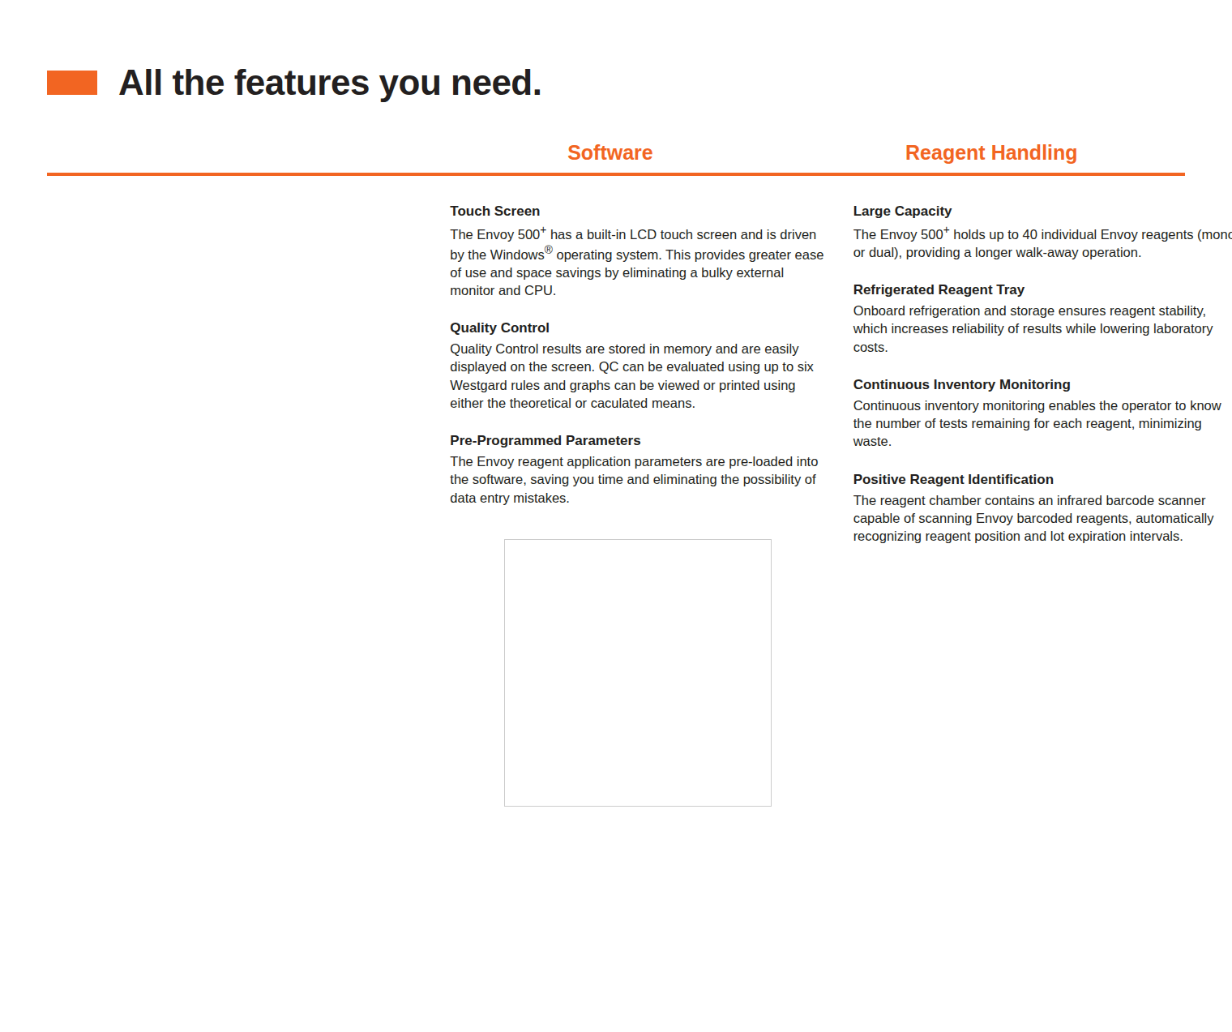All the features you need.
Software
Reagent Handling
Touch Screen
The Envoy 500+ has a built-in LCD touch screen and is driven by the Windows® operating system. This provides greater ease of use and space savings by eliminating a bulky external monitor and CPU.
Quality Control
Quality Control results are stored in memory and are easily displayed on the screen. QC can be evaluated using up to six Westgard rules and graphs can be viewed or printed using either the theoretical or caculated means.
Pre-Programmed Parameters
The Envoy reagent application parameters are pre-loaded into the software, saving you time and eliminating the possibility of data entry mistakes.
Large Capacity
The Envoy 500+ holds up to 40 individual Envoy reagents (mono or dual), providing a longer walk-away operation.
Refrigerated Reagent Tray
Onboard refrigeration and storage ensures reagent stability, which increases reliability of results while lowering laboratory costs.
Continuous Inventory Monitoring
Continuous inventory monitoring enables the operator to know the number of tests remaining for each reagent, minimizing waste.
Positive Reagent Identification
The reagent chamber contains an infrared barcode scanner capable of scanning Envoy barcoded reagents, automatically recognizing reagent position and lot expiration intervals.